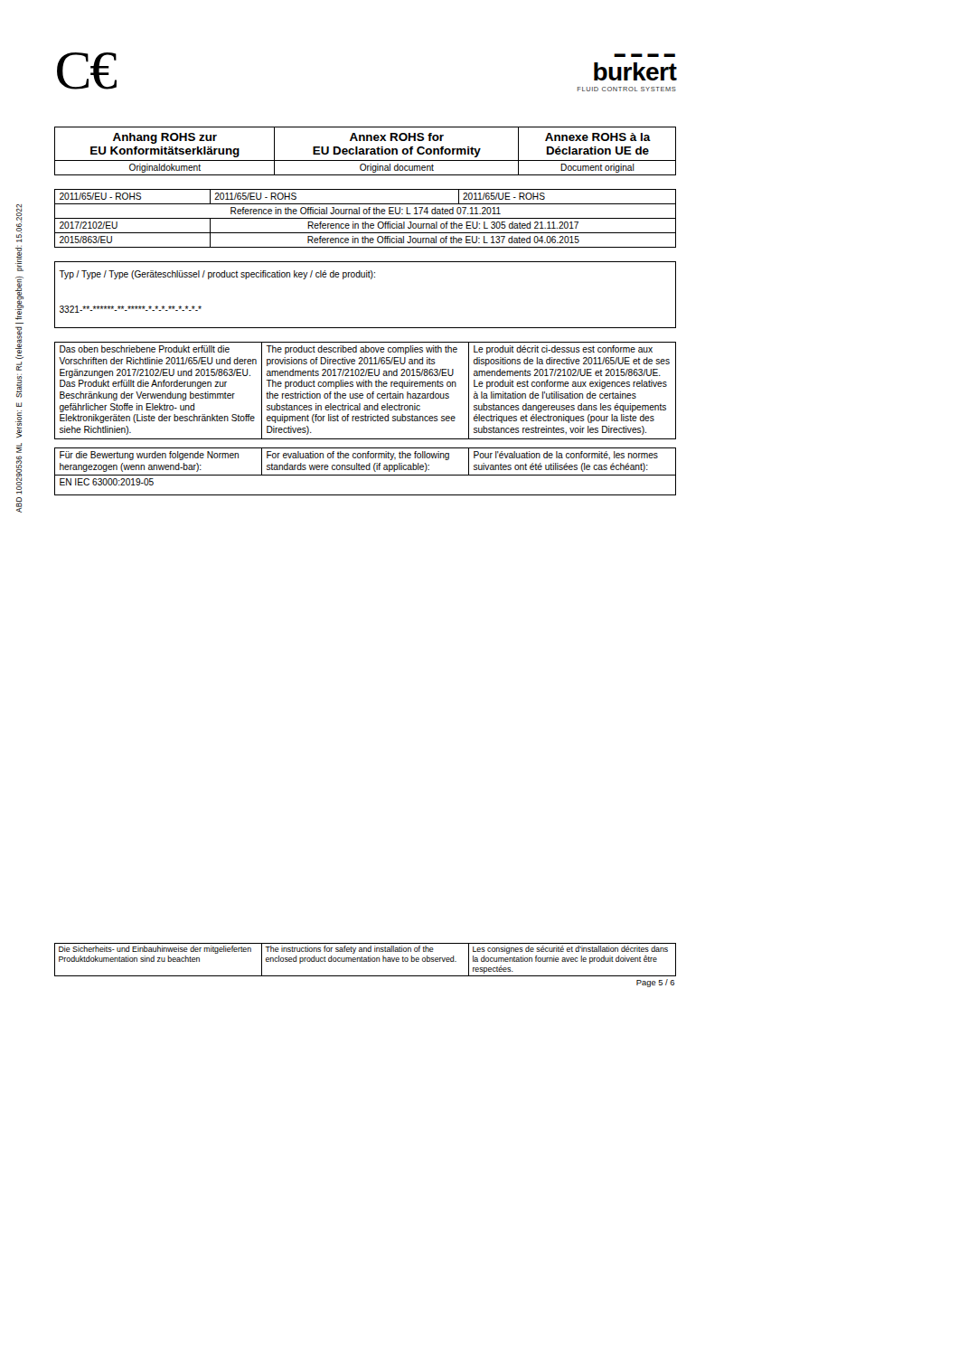C€
▬ ▬ ▬ ▬
burkert
FLUID CONTROL SYSTEMS
| Anhang ROHS zur EU Konformitätserklärung | Annex ROHS for EU Declaration of Conformity | Annexe ROHS à la Déclaration UE de |
| Originaldokument | Original document | Document original |
| 2011/65/EU - ROHS | 2011/65/EU - ROHS | 2011/65/UE - ROHS |
| Reference in the Official Journal of the EU: L 174 dated 07.11.2011 |
| 2017/2102/EU | Reference in the Official Journal of the EU: L 305 dated 21.11.2017 |
| 2015/863/EU | Reference in the Official Journal of the EU: L 137 dated 04.06.2015 |
Typ / Type / Type (Geräteschlüssel / product specification key / clé de produit):
3321-**-******-**-*****-*-*-*-**-*-*-*-*
| Das oben beschriebene Produkt erfüllt die Vorschriften der Richtlinie 2011/65/EU und deren Ergänzungen 2017/2102/EU und 2015/863/EU. Das Produkt erfüllt die Anforderungen zur Beschränkung der Verwendung bestimmter gefährlicher Stoffe in Elektro- und Elektronikgeräten (Liste der beschränkten Stoffe siehe Richtlinien). | The product described above complies with the provisions of Directive 2011/65/EU and its amendments 2017/2102/EU and 2015/863/EU The product complies with the requirements on the restriction of the use of certain hazardous substances in electrical and electronic equipment (for list of restricted substances see Directives). | Le produit décrit ci-dessus est conforme aux dispositions de la directive 2011/65/UE et de ses amendements 2017/2102/UE et 2015/863/UE. Le produit est conforme aux exigences relatives à la limitation de l'utilisation de certaines substances dangereuses dans les équipements électriques et électroniques (pour la liste des substances restreintes, voir les Directives). |
| Für die Bewertung wurden folgende Normen herangezogen (wenn anwend-bar): | For evaluation of the conformity, the following standards were consulted (if applicable): | Pour l'évaluation de la conformité, les normes suivantes ont été utilisées (le cas échéant): |
EN IEC 63000:2019-05
ABD 100290536 ML Version: E Status: RL (released | freigegeben) printed: 15.06.2022
| Die Sicherheits- und Einbauhinweise der mitgelieferten Produktdokumentation sind zu beachten | The instructions for safety and installation of the enclosed product documentation have to be observed. | Les consignes de sécurité et d'installation décrites dans la documentation fournie avec le produit doivent être respectées. |
Page 5 / 6